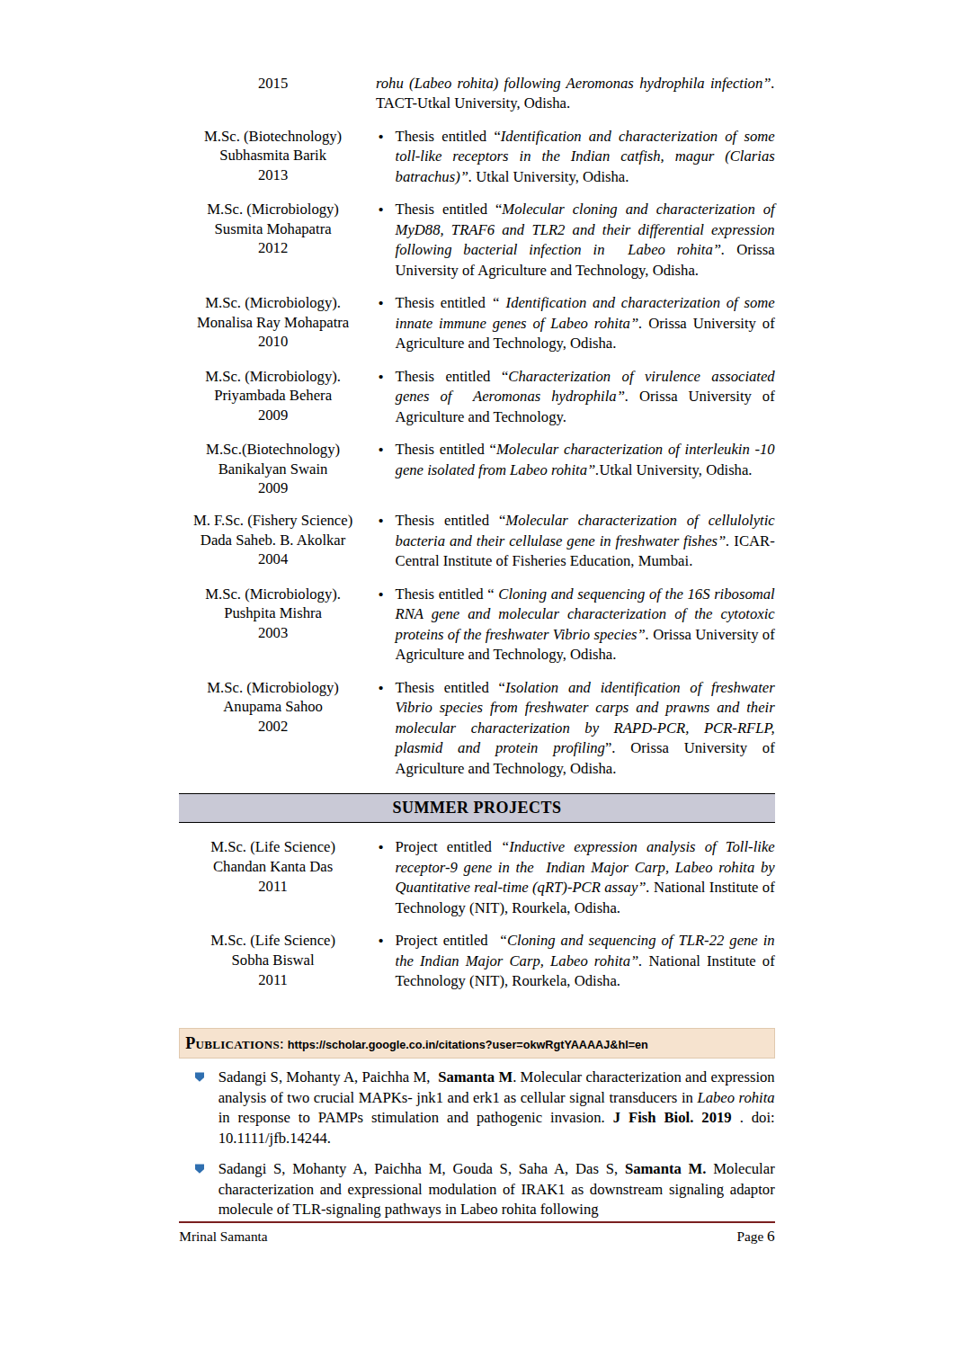| 2015 | rohu (Labeo rohita) following Aeromonas hydrophila infection”. TACT-Utkal University, Odisha. |
| M.Sc. (Biotechnology) Subhasmita Barik 2013 | Thesis entitled “ Identification and characterization of some toll-like receptors in the Indian catfish, magur (Clarias batrachus)”. Utkal University, Odisha. |
| M.Sc. (Microbiology) Susmita Mohapatra 2012 | Thesis entitled “ Molecular cloning and characterization of MyD88, TRAF6 and TLR2 and their differential expression following bacterial infection in Labeo rohita”. Orissa University of Agriculture and Technology, Odisha. |
| M.Sc. (Microbiology). Monalisa Ray Mohapatra 2010 | Thesis entitled “ Identification and characterization of some innate immune genes of Labeo rohita”. Orissa University of Agriculture and Technology, Odisha. |
| M.Sc. (Microbiology). Priyambada Behera 2009 | Thesis entitled “ Characterization of virulence associated genes of Aeromonas hydrophila”. Orissa University of Agriculture and Technology. |
| M.Sc.(Biotechnology) Banikalyan Swain 2009 | Thesis entitled “ Molecular characterization of interleukin -10 gene isolated from Labeo rohita”. Utkal University, Odisha. |
| M. F.Sc. (Fishery Science) Dada Saheb. B. Akolkar 2004 | Thesis entitled “ Molecular characterization of cellulolytic bacteria and their cellulase gene in freshwater fishes”. ICAR-Central Institute of Fisheries Education, Mumbai. |
| M.Sc. (Microbiology). Pushpita Mishra 2003 | Thesis entitled “ Cloning and sequencing of the 16S ribosomal RNA gene and molecular characterization of the cytotoxic proteins of the freshwater Vibrio species”. Orissa University of Agriculture and Technology, Odisha. |
| M.Sc. (Microbiology) Anupama Sahoo 2002 | Thesis entitled “ Isolation and identification of freshwater Vibrio species from freshwater carps and prawns and their molecular characterization by RAPD-PCR, PCR-RFLP, plasmid and protein profiling ”. Orissa University of Agriculture and Technology, Odisha. |
SUMMER PROJECTS
| M.Sc. (Life Science) Chandan Kanta Das 2011 | Project entitled “Inductive expression analysis of Toll-like receptor-9 gene in the Indian Major Carp, Labeo rohita by Quantitative real-time (qRT)-PCR assay”. National Institute of Technology (NIT), Rourkela, Odisha. |
| M.Sc. (Life Science) Sobha Biswal 2011 | Project entitled “Cloning and sequencing of TLR-22 gene in the Indian Major Carp, Labeo rohita”. National Institute of Technology (NIT), Rourkela, Odisha. |
Publications: https://scholar.google.co.in/citations?user=okwRgtYAAAAJ&hl=en
Sadangi S, Mohanty A, Paichha M, Samanta M. Molecular characterization and expression analysis of two crucial MAPKs- jnk1 and erk1 as cellular signal transducers in Labeo rohita in response to PAMPs stimulation and pathogenic invasion. J Fish Biol. 2019 . doi: 10.1111/jfb.14244.
Sadangi S, Mohanty A, Paichha M, Gouda S, Saha A, Das S, Samanta M. Molecular characterization and expressional modulation of IRAK1 as downstream signaling adaptor molecule of TLR-signaling pathways in Labeo rohita following
Mrinal Samanta Page 6